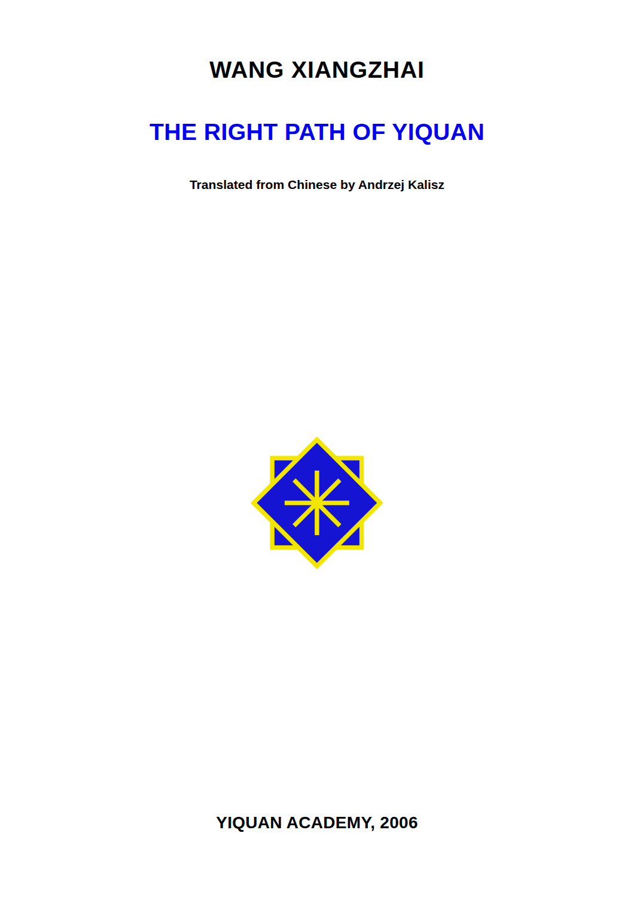WANG XIANGZHAI
THE RIGHT PATH OF YIQUAN
Translated from Chinese by Andrzej Kalisz
Yiquan Academy emblem
YIQUAN ACADEMY, 2006